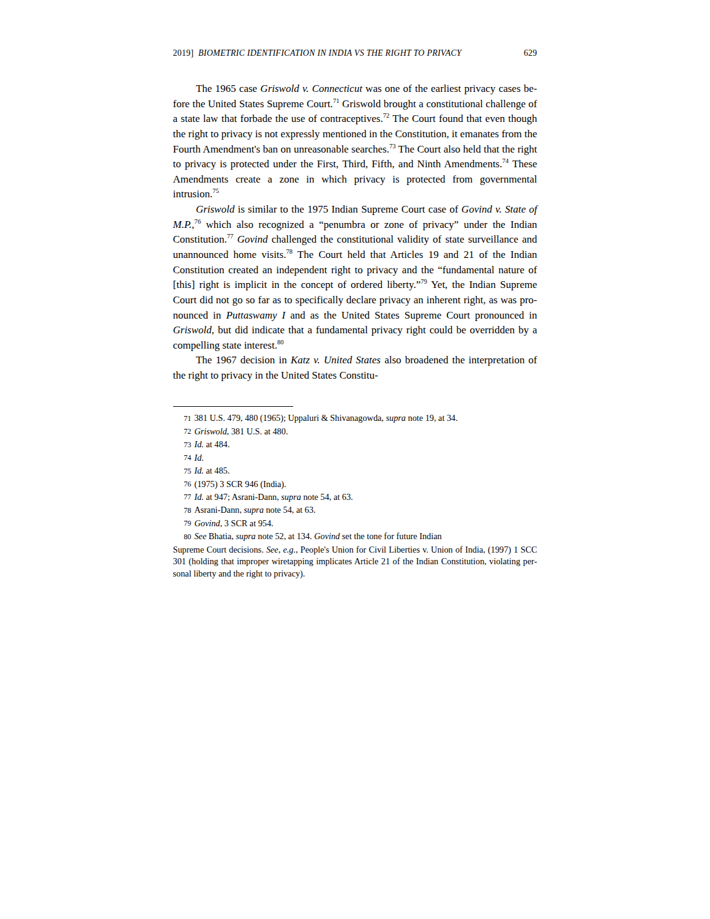2019] BIOMETRIC IDENTIFICATION IN INDIA VS THE RIGHT TO PRIVACY 629
The 1965 case Griswold v. Connecticut was one of the earliest privacy cases before the United States Supreme Court.71 Griswold brought a constitutional challenge of a state law that forbade the use of contraceptives.72 The Court found that even though the right to privacy is not expressly mentioned in the Constitution, it emanates from the Fourth Amendment's ban on unreasonable searches.73 The Court also held that the right to privacy is protected under the First, Third, Fifth, and Ninth Amendments.74 These Amendments create a zone in which privacy is protected from governmental intrusion.75
Griswold is similar to the 1975 Indian Supreme Court case of Govind v. State of M.P.,76 which also recognized a “penumbra or zone of privacy” under the Indian Constitution.77 Govind challenged the constitutional validity of state surveillance and unannounced home visits.78 The Court held that Articles 19 and 21 of the Indian Constitution created an independent right to privacy and the “fundamental nature of [this] right is implicit in the concept of ordered liberty.”79 Yet, the Indian Supreme Court did not go so far as to specifically declare privacy an inherent right, as was pronounced in Puttaswamy I and as the United States Supreme Court pronounced in Griswold, but did indicate that a fundamental privacy right could be overridden by a compelling state interest.80
The 1967 decision in Katz v. United States also broadened the interpretation of the right to privacy in the United States Constitu-
71
381 U.S. 479, 480 (1965); Uppaluri & Shivanagowda, supra note 19, at 34.
72
Griswold, 381 U.S. at 480.
73
Id. at 484.
74
Id.
75
Id. at 485.
76
(1975) 3 SCR 946 (India).
77
Id. at 947; Asrani-Dann, supra note 54, at 63.
78
Asrani-Dann, supra note 54, at 63.
79
Govind, 3 SCR at 954.
80
See Bhatia, supra note 52, at 134. Govind set the tone for future Indian
Supreme Court decisions. See, e.g., People's Union for Civil Liberties v. Union of India, (1997) 1 SCC 301 (holding that improper wiretapping implicates Article 21 of the Indian Constitution, violating personal liberty and the right to privacy).